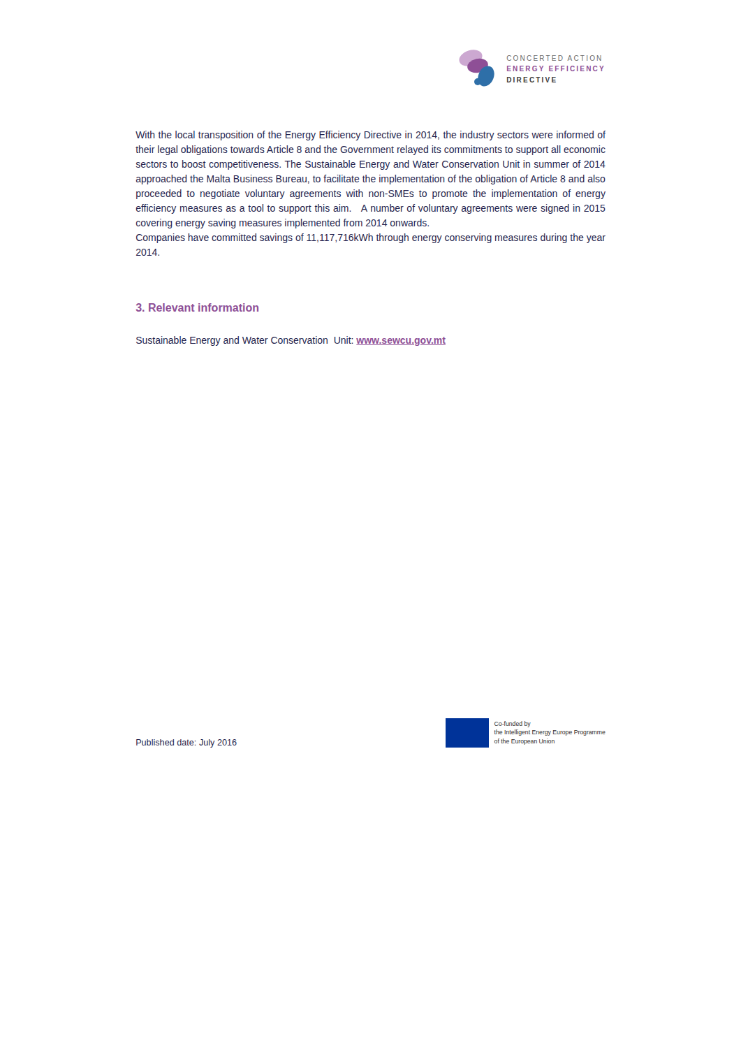CONCERTED ACTION
ENERGY EFFICIENCY
DIRECTIVE
With the local transposition of the Energy Efficiency Directive in 2014, the industry sectors were informed of their legal obligations towards Article 8 and the Government relayed its commitments to support all economic sectors to boost competitiveness. The Sustainable Energy and Water Conservation Unit in summer of 2014 approached the Malta Business Bureau, to facilitate the implementation of the obligation of Article 8 and also proceeded to negotiate voluntary agreements with non-SMEs to promote the implementation of energy efficiency measures as a tool to support this aim. A number of voluntary agreements were signed in 2015 covering energy saving measures implemented from 2014 onwards.
Companies have committed savings of 11,117,716kWh through energy conserving measures during the year 2014.
3. Relevant information
Sustainable Energy and Water Conservation Unit: www.sewcu.gov.mt
Published date: July 2016
Co-funded by
the Intelligent Energy Europe Programme
of the European Union